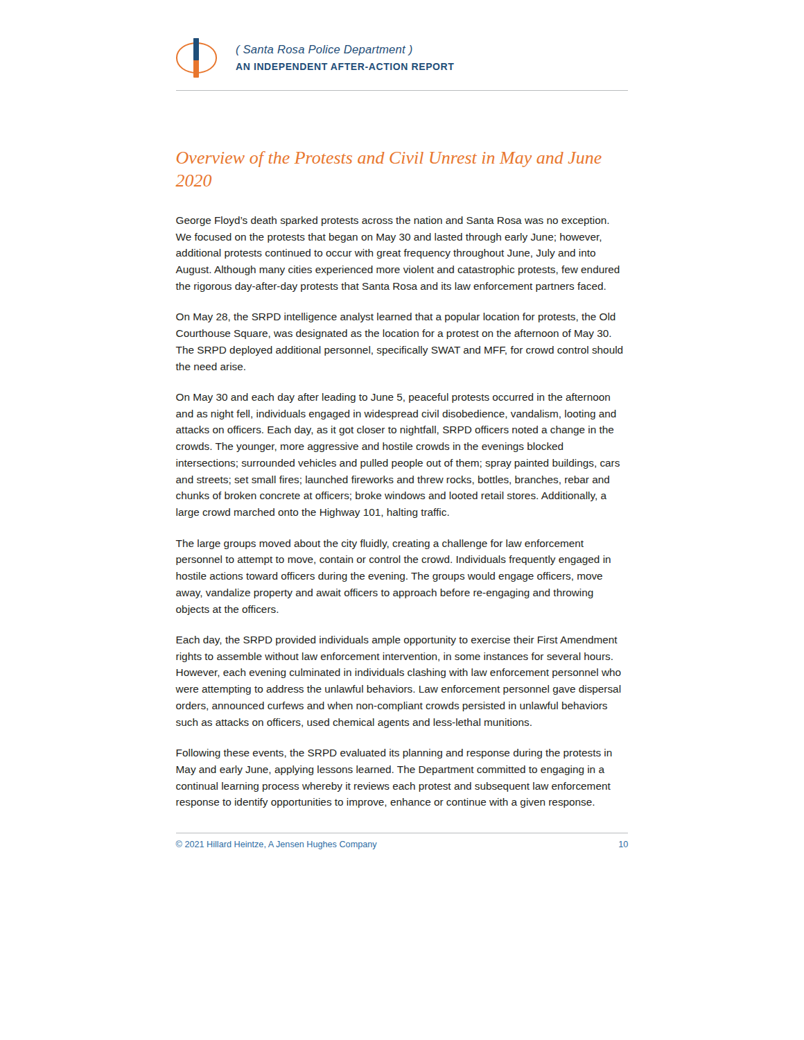( Santa Rosa Police Department )
AN INDEPENDENT AFTER-ACTION REPORT
Overview of the Protests and Civil Unrest in May and June 2020
George Floyd’s death sparked protests across the nation and Santa Rosa was no exception. We focused on the protests that began on May 30 and lasted through early June; however, additional protests continued to occur with great frequency throughout June, July and into August. Although many cities experienced more violent and catastrophic protests, few endured the rigorous day-after-day protests that Santa Rosa and its law enforcement partners faced.
On May 28, the SRPD intelligence analyst learned that a popular location for protests, the Old Courthouse Square, was designated as the location for a protest on the afternoon of May 30. The SRPD deployed additional personnel, specifically SWAT and MFF, for crowd control should the need arise.
On May 30 and each day after leading to June 5, peaceful protests occurred in the afternoon and as night fell, individuals engaged in widespread civil disobedience, vandalism, looting and attacks on officers. Each day, as it got closer to nightfall, SRPD officers noted a change in the crowds. The younger, more aggressive and hostile crowds in the evenings blocked intersections; surrounded vehicles and pulled people out of them; spray painted buildings, cars and streets; set small fires; launched fireworks and threw rocks, bottles, branches, rebar and chunks of broken concrete at officers; broke windows and looted retail stores. Additionally, a large crowd marched onto the Highway 101, halting traffic.
The large groups moved about the city fluidly, creating a challenge for law enforcement personnel to attempt to move, contain or control the crowd. Individuals frequently engaged in hostile actions toward officers during the evening. The groups would engage officers, move away, vandalize property and await officers to approach before re-engaging and throwing objects at the officers.
Each day, the SRPD provided individuals ample opportunity to exercise their First Amendment rights to assemble without law enforcement intervention, in some instances for several hours. However, each evening culminated in individuals clashing with law enforcement personnel who were attempting to address the unlawful behaviors. Law enforcement personnel gave dispersal orders, announced curfews and when non-compliant crowds persisted in unlawful behaviors such as attacks on officers, used chemical agents and less-lethal munitions.
Following these events, the SRPD evaluated its planning and response during the protests in May and early June, applying lessons learned. The Department committed to engaging in a continual learning process whereby it reviews each protest and subsequent law enforcement response to identify opportunities to improve, enhance or continue with a given response.
© 2021 Hillard Heintze, A Jensen Hughes Company 10